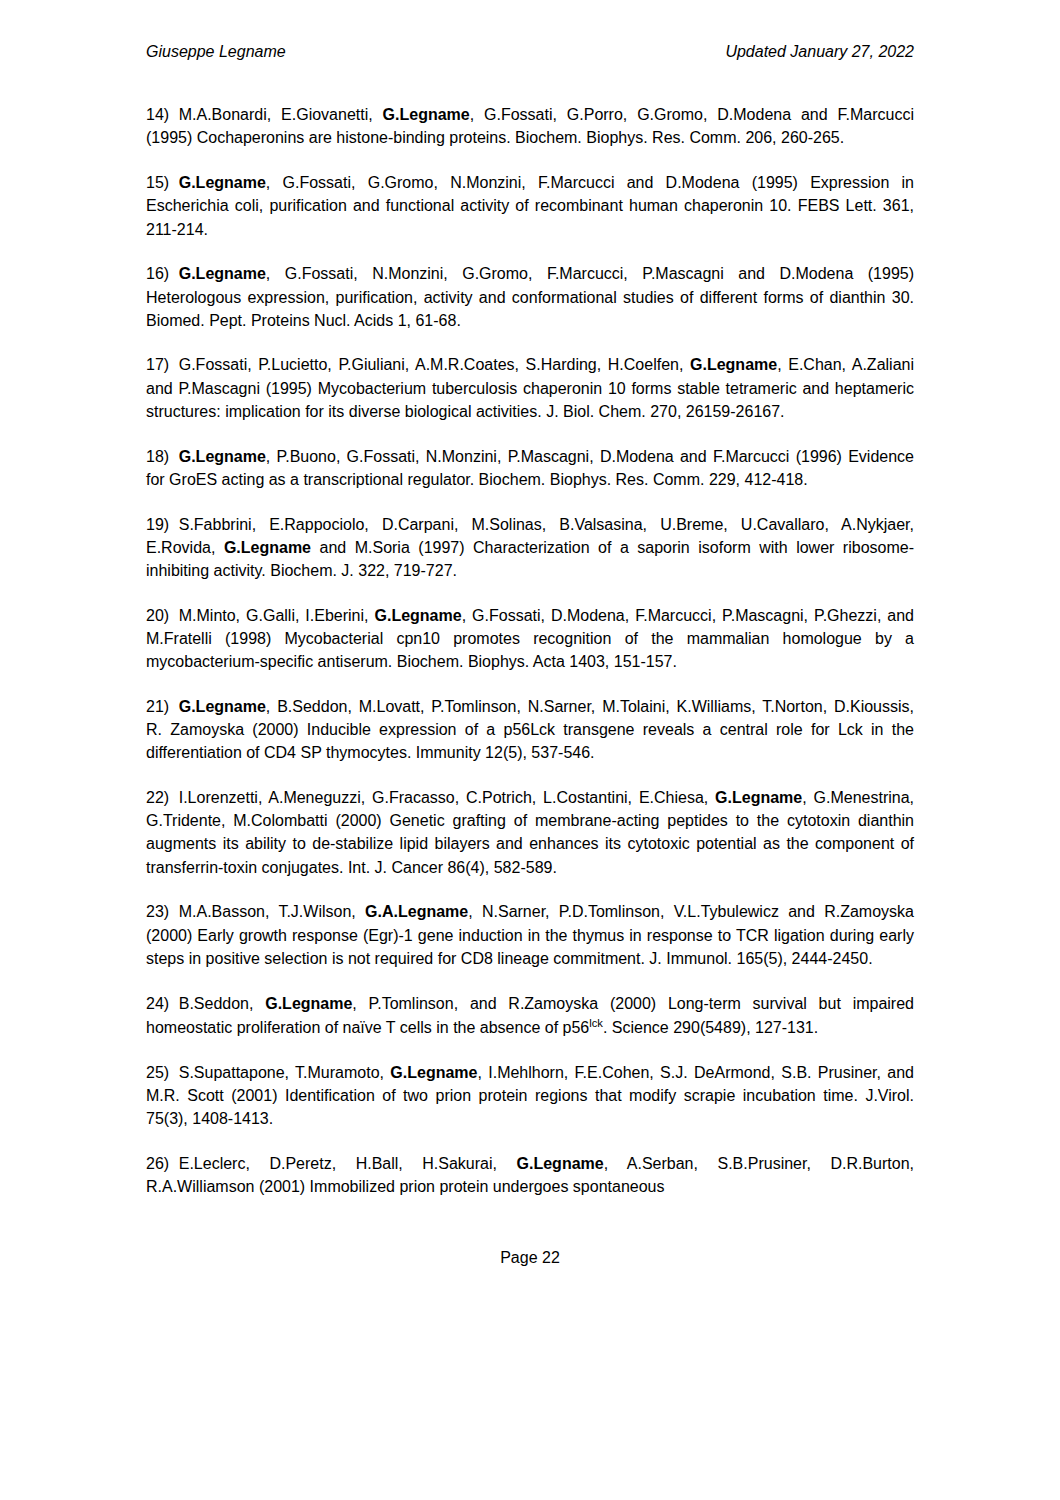Giuseppe Legname Updated January 27, 2022
14) M.A.Bonardi, E.Giovanetti, G.Legname, G.Fossati, G.Porro, G.Gromo, D.Modena and F.Marcucci (1995) Cochaperonins are histone-binding proteins. Biochem. Biophys. Res. Comm. 206, 260-265.
15) G.Legname, G.Fossati, G.Gromo, N.Monzini, F.Marcucci and D.Modena (1995) Expression in Escherichia coli, purification and functional activity of recombinant human chaperonin 10. FEBS Lett. 361, 211-214.
16) G.Legname, G.Fossati, N.Monzini, G.Gromo, F.Marcucci, P.Mascagni and D.Modena (1995) Heterologous expression, purification, activity and conformational studies of different forms of dianthin 30. Biomed. Pept. Proteins Nucl. Acids 1, 61-68.
17) G.Fossati, P.Lucietto, P.Giuliani, A.M.R.Coates, S.Harding, H.Coelfen, G.Legname, E.Chan, A.Zaliani and P.Mascagni (1995) Mycobacterium tuberculosis chaperonin 10 forms stable tetrameric and heptameric structures: implication for its diverse biological activities. J. Biol. Chem. 270, 26159-26167.
18) G.Legname, P.Buono, G.Fossati, N.Monzini, P.Mascagni, D.Modena and F.Marcucci (1996) Evidence for GroES acting as a transcriptional regulator. Biochem. Biophys. Res. Comm. 229, 412-418.
19) S.Fabbrini, E.Rappociolo, D.Carpani, M.Solinas, B.Valsasina, U.Breme, U.Cavallaro, A.Nykjaer, E.Rovida, G.Legname and M.Soria (1997) Characterization of a saporin isoform with lower ribosome-inhibiting activity. Biochem. J. 322, 719-727.
20) M.Minto, G.Galli, I.Eberini, G.Legname, G.Fossati, D.Modena, F.Marcucci, P.Mascagni, P.Ghezzi, and M.Fratelli (1998) Mycobacterial cpn10 promotes recognition of the mammalian homologue by a mycobacterium-specific antiserum. Biochem. Biophys. Acta 1403, 151-157.
21) G.Legname, B.Seddon, M.Lovatt, P.Tomlinson, N.Sarner, M.Tolaini, K.Williams, T.Norton, D.Kioussis, R. Zamoyska (2000) Inducible expression of a p56Lck transgene reveals a central role for Lck in the differentiation of CD4 SP thymocytes. Immunity 12(5), 537-546.
22) I.Lorenzetti, A.Meneguzzi, G.Fracasso, C.Potrich, L.Costantini, E.Chiesa, G.Legname, G.Menestrina, G.Tridente, M.Colombatti (2000) Genetic grafting of membrane-acting peptides to the cytotoxin dianthin augments its ability to de-stabilize lipid bilayers and enhances its cytotoxic potential as the component of transferrin-toxin conjugates. Int. J. Cancer 86(4), 582-589.
23) M.A.Basson, T.J.Wilson, G.A.Legname, N.Sarner, P.D.Tomlinson, V.L.Tybulewicz and R.Zamoyska (2000) Early growth response (Egr)-1 gene induction in the thymus in response to TCR ligation during early steps in positive selection is not required for CD8 lineage commitment. J. Immunol. 165(5), 2444-2450.
24) B.Seddon, G.Legname, P.Tomlinson, and R.Zamoyska (2000) Long-term survival but impaired homeostatic proliferation of naïve T cells in the absence of p56lck. Science 290(5489), 127-131.
25) S.Supattapone, T.Muramoto, G.Legname, I.Mehlhorn, F.E.Cohen, S.J. DeArmond, S.B. Prusiner, and M.R. Scott (2001) Identification of two prion protein regions that modify scrapie incubation time. J.Virol. 75(3), 1408-1413.
26) E.Leclerc, D.Peretz, H.Ball, H.Sakurai, G.Legname, A.Serban, S.B.Prusiner, D.R.Burton, R.A.Williamson (2001) Immobilized prion protein undergoes spontaneous
Page 22